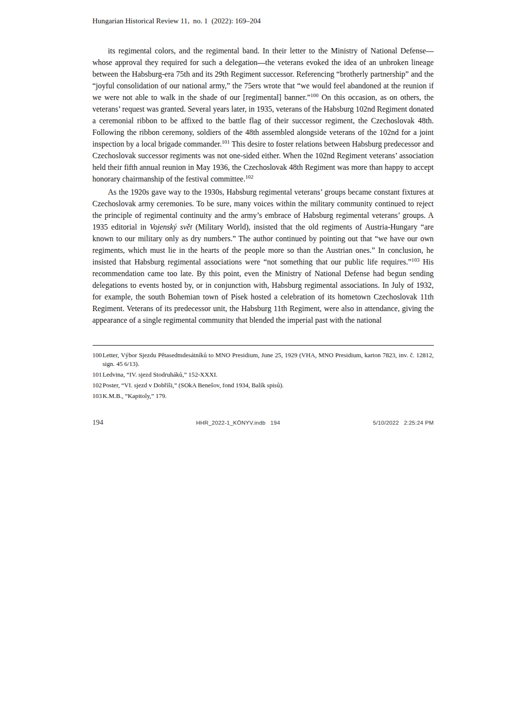Hungarian Historical Review 11, no. 1 (2022): 169–204
its regimental colors, and the regimental band. In their letter to the Ministry of National Defense—whose approval they required for such a delegation—the veterans evoked the idea of an unbroken lineage between the Habsburg-era 75th and its 29th Regiment successor. Referencing “brotherly partnership” and the “joyful consolidation of our national army,” the 75ers wrote that “we would feel abandoned at the reunion if we were not able to walk in the shade of our [regimental] banner.”100 On this occasion, as on others, the veterans’ request was granted. Several years later, in 1935, veterans of the Habsburg 102nd Regiment donated a ceremonial ribbon to be affixed to the battle flag of their successor regiment, the Czechoslovak 48th. Following the ribbon ceremony, soldiers of the 48th assembled alongside veterans of the 102nd for a joint inspection by a local brigade commander.101 This desire to foster relations between Habsburg predecessor and Czechoslovak successor regiments was not one-sided either. When the 102nd Regiment veterans’ association held their fifth annual reunion in May 1936, the Czechoslovak 48th Regiment was more than happy to accept honorary chairmanship of the festival committee.102
As the 1920s gave way to the 1930s, Habsburg regimental veterans’ groups became constant fixtures at Czechoslovak army ceremonies. To be sure, many voices within the military community continued to reject the principle of regimental continuity and the army’s embrace of Habsburg regimental veterans’ groups. A 1935 editorial in Vojenský svět (Military World), insisted that the old regiments of Austria-Hungary “are known to our military only as dry numbers.” The author continued by pointing out that “we have our own regiments, which must lie in the hearts of the people more so than the Austrian ones.” In conclusion, he insisted that Habsburg regimental associations were “not something that our public life requires.”103 His recommendation came too late. By this point, even the Ministry of National Defense had begun sending delegations to events hosted by, or in conjunction with, Habsburg regimental associations. In July of 1932, for example, the south Bohemian town of Písek hosted a celebration of its hometown Czechoslovak 11th Regiment. Veterans of its predecessor unit, the Habsburg 11th Regiment, were also in attendance, giving the appearance of a single regimental community that blended the imperial past with the national
100 Letter, Výbor Sjezdu Pětasedmdesátníků to MNO Presidium, June 25, 1929 (VHA, MNO Presidium, karton 7823, inv. č. 12812, sign. 45 6/13).
101 Ledvina, “IV. sjezd Stodruháků,” 152-XXXI.
102 Poster, “VI. sjezd v Dobříši,” (SOkA Benešov, fond 1934, Balík spisů).
103 K.M.B., “Kapitoly,” 179.
194 HHR_2022-1_KÖNYV.indb 194 5/10/2022 2:25:24 PM